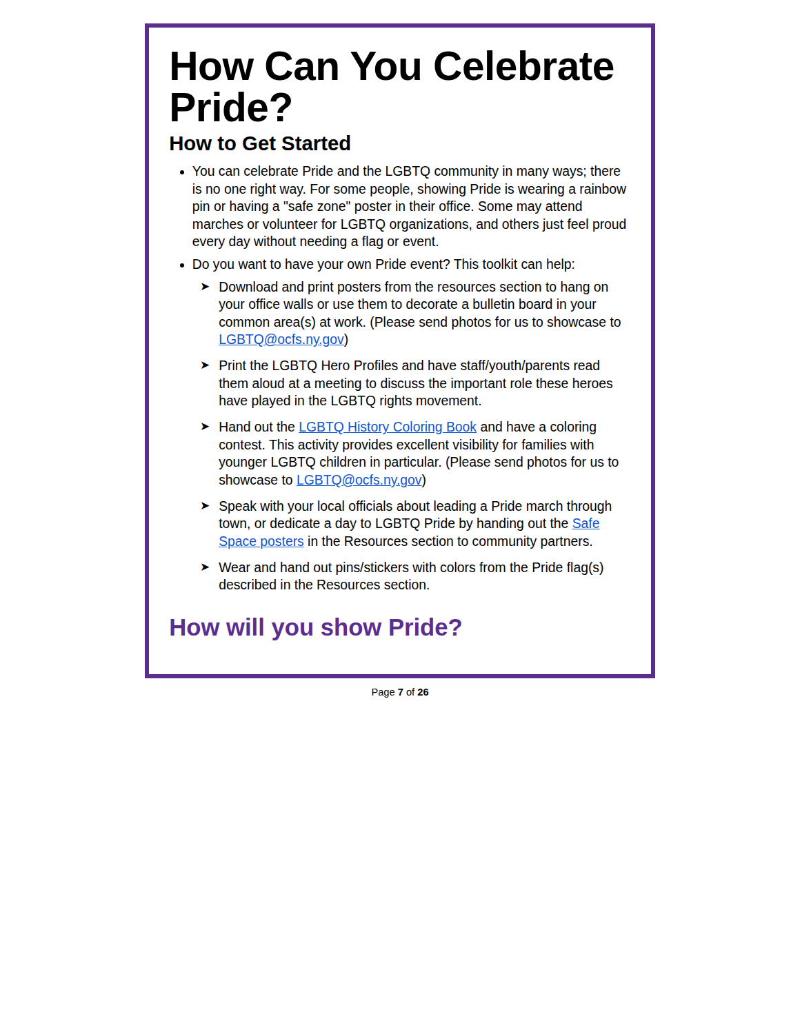How Can You Celebrate Pride?
How to Get Started
You can celebrate Pride and the LGBTQ community in many ways; there is no one right way. For some people, showing Pride is wearing a rainbow pin or having a "safe zone" poster in their office. Some may attend marches or volunteer for LGBTQ organizations, and others just feel proud every day without needing a flag or event.
Do you want to have your own Pride event? This toolkit can help:
Download and print posters from the resources section to hang on your office walls or use them to decorate a bulletin board in your common area(s) at work. (Please send photos for us to showcase to LGBTQ@ocfs.ny.gov)
Print the LGBTQ Hero Profiles and have staff/youth/parents read them aloud at a meeting to discuss the important role these heroes have played in the LGBTQ rights movement.
Hand out the LGBTQ History Coloring Book and have a coloring contest. This activity provides excellent visibility for families with younger LGBTQ children in particular. (Please send photos for us to showcase to LGBTQ@ocfs.ny.gov)
Speak with your local officials about leading a Pride march through town, or dedicate a day to LGBTQ Pride by handing out the Safe Space posters in the Resources section to community partners.
Wear and hand out pins/stickers with colors from the Pride flag(s) described in the Resources section.
How will you show Pride?
Page 7 of 26